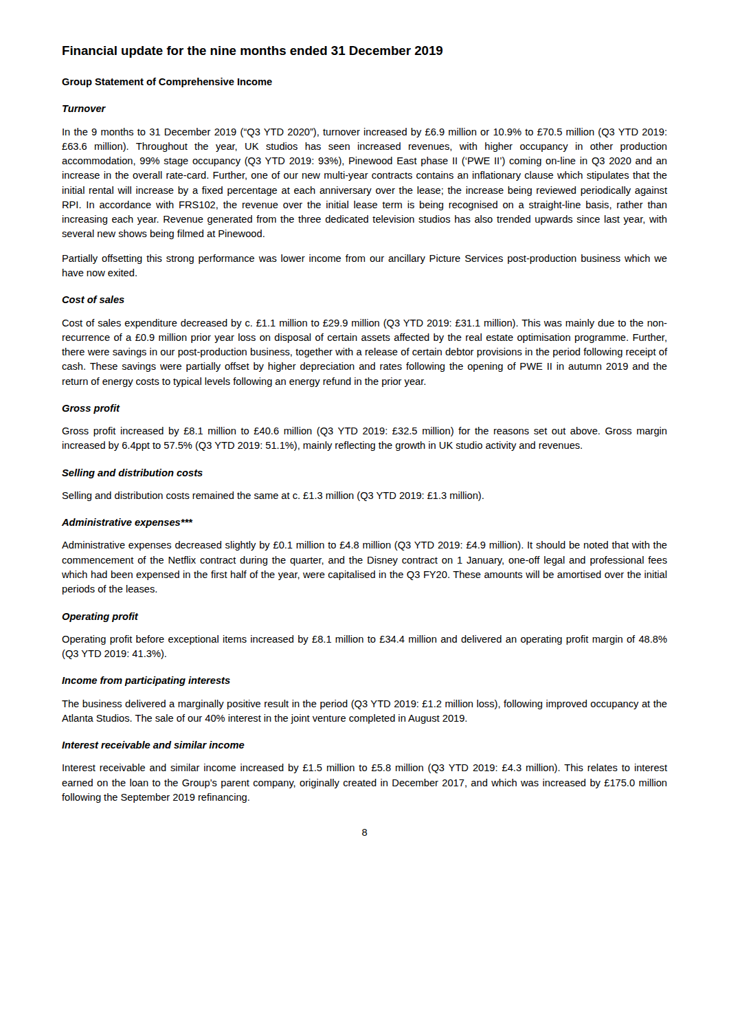Financial update for the nine months ended 31 December 2019
Group Statement of Comprehensive Income
Turnover
In the 9 months to 31 December 2019 (“Q3 YTD 2020”), turnover increased by £6.9 million or 10.9% to £70.5 million (Q3 YTD 2019: £63.6 million). Throughout the year, UK studios has seen increased revenues, with higher occupancy in other production accommodation, 99% stage occupancy (Q3 YTD 2019: 93%), Pinewood East phase II (‘PWE II’) coming on-line in Q3 2020 and an increase in the overall rate-card. Further, one of our new multi-year contracts contains an inflationary clause which stipulates that the initial rental will increase by a fixed percentage at each anniversary over the lease; the increase being reviewed periodically against RPI. In accordance with FRS102, the revenue over the initial lease term is being recognised on a straight-line basis, rather than increasing each year. Revenue generated from the three dedicated television studios has also trended upwards since last year, with several new shows being filmed at Pinewood.
Partially offsetting this strong performance was lower income from our ancillary Picture Services post-production business which we have now exited.
Cost of sales
Cost of sales expenditure decreased by c. £1.1 million to £29.9 million (Q3 YTD 2019: £31.1 million). This was mainly due to the non-recurrence of a £0.9 million prior year loss on disposal of certain assets affected by the real estate optimisation programme. Further, there were savings in our post-production business, together with a release of certain debtor provisions in the period following receipt of cash. These savings were partially offset by higher depreciation and rates following the opening of PWE II in autumn 2019 and the return of energy costs to typical levels following an energy refund in the prior year.
Gross profit
Gross profit increased by £8.1 million to £40.6 million (Q3 YTD 2019: £32.5 million) for the reasons set out above. Gross margin increased by 6.4ppt to 57.5% (Q3 YTD 2019: 51.1%), mainly reflecting the growth in UK studio activity and revenues.
Selling and distribution costs
Selling and distribution costs remained the same at c. £1.3 million (Q3 YTD 2019: £1.3 million).
Administrative expenses***
Administrative expenses decreased slightly by £0.1 million to £4.8 million (Q3 YTD 2019: £4.9 million). It should be noted that with the commencement of the Netflix contract during the quarter, and the Disney contract on 1 January, one-off legal and professional fees which had been expensed in the first half of the year, were capitalised in the Q3 FY20. These amounts will be amortised over the initial periods of the leases.
Operating profit
Operating profit before exceptional items increased by £8.1 million to £34.4 million and delivered an operating profit margin of 48.8% (Q3 YTD 2019: 41.3%).
Income from participating interests
The business delivered a marginally positive result in the period (Q3 YTD 2019: £1.2 million loss), following improved occupancy at the Atlanta Studios. The sale of our 40% interest in the joint venture completed in August 2019.
Interest receivable and similar income
Interest receivable and similar income increased by £1.5 million to £5.8 million (Q3 YTD 2019: £4.3 million). This relates to interest earned on the loan to the Group’s parent company, originally created in December 2017, and which was increased by £175.0 million following the September 2019 refinancing.
8